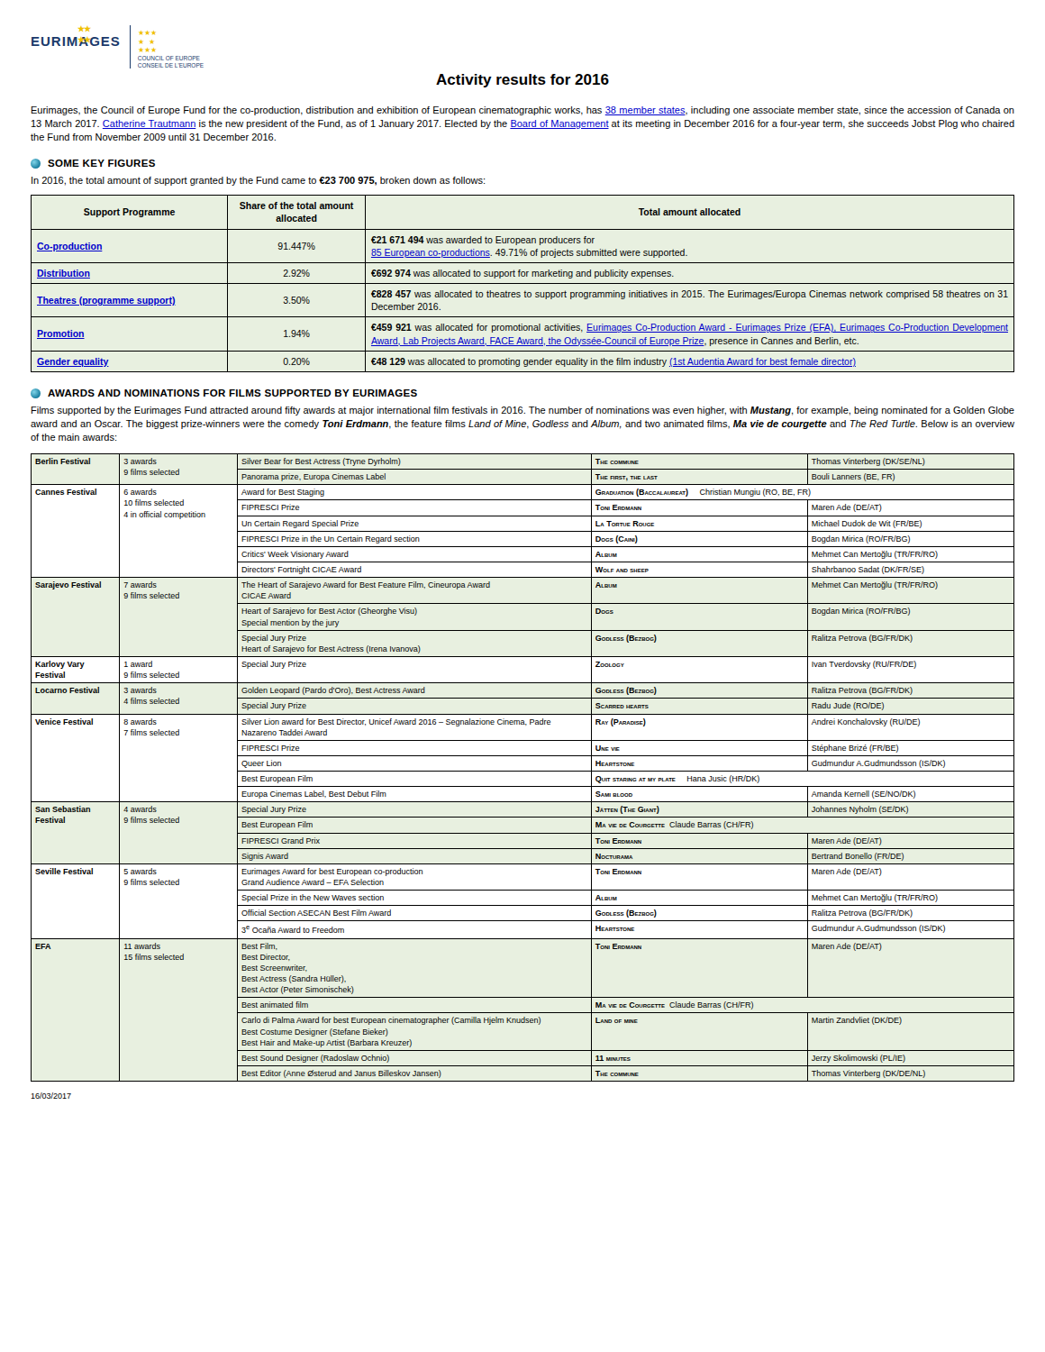★★
★★ EURIMAGES
★ ★ ★
★ ★
★ ★ ★
COUNCIL OF EUROPE
CONSEIL DE L'EUROPE
Activity results for 2016
Eurimages, the Council of Europe Fund for the co-production, distribution and exhibition of European cinematographic works, has 38 member states, including one associate member state, since the accession of Canada on 13 March 2017. Catherine Trautmann is the new president of the Fund, as of 1 January 2017. Elected by the Board of Management at its meeting in December 2016 for a four-year term, she succeeds Jobst Plog who chaired the Fund from November 2009 until 31 December 2016.
SOME KEY FIGURES
In 2016, the total amount of support granted by the Fund came to €23 700 975, broken down as follows:
| Support Programme | Share of the total amount allocated | Total amount allocated |
| --- | --- | --- |
| Co-production | 91.447% | €21 671 494 was awarded to European producers for 85 European co-productions . 49.71% of projects submitted were supported. |
| Distribution | 2.92% | €692 974 was allocated to support for marketing and publicity expenses. |
| Theatres (programme support) | 3.50% | €828 457 was allocated to theatres to support programming initiatives in 2015. The Eurimages/Europa Cinemas network comprised 58 theatres on 31 December 2016. |
| Promotion | 1.94% | €459 921 was allocated for promotional activities, Eurimages Co-Production Award - Eurimages Prize (EFA), Eurimages Co-Production Development Award, Lab Projects Award, FACE Award, the Odyssée-Council of Europe Prize , presence in Cannes and Berlin, etc. |
| Gender equality | 0.20% | €48 129 was allocated to promoting gender equality in the film industry (1st Audentia Award for best female director) |
AWARDS AND NOMINATIONS FOR FILMS SUPPORTED BY EURIMAGES
Films supported by the Eurimages Fund attracted around fifty awards at major international film festivals in 2016. The number of nominations was even higher, with Mustang, for example, being nominated for a Golden Globe award and an Oscar. The biggest prize-winners were the comedy Toni Erdmann, the feature films Land of Mine, Godless and Album, and two animated films, Ma vie de courgette and The Red Turtle. Below is an overview of the main awards:
| Berlin Festival | 3 awards 9 films selected | Silver Bear for Best Actress (Tryne Dyrholm) | The commune | Thomas Vinterberg (DK/SE/NL) |
| Panorama prize, Europa Cinemas Label | The first, the last | Bouli Lanners (BE, FR) |
| Cannes Festival | 6 awards 10 films selected 4 in official competition | Award for Best Staging | Graduation (Baccalaureat) Christian Mungiu (RO, BE, FR) |
| FIPRESCI Prize | Toni Erdmann | Maren Ade (DE/AT) |
| Un Certain Regard Special Prize | La Tortue Rouge | Michael Dudok de Wit (FR/BE) |
| FIPRESCI Prize in the Un Certain Regard section | Dogs (Caini) | Bogdan Mirica (RO/FR/BG) |
| Critics' Week Visionary Award | Album | Mehmet Can Mertoğlu (TR/FR/RO) |
| Directors' Fortnight CICAE Award | Wolf and sheep | Shahrbanoo Sadat (DK/FR/SE) |
| Sarajevo Festival | 7 awards 9 films selected | The Heart of Sarajevo Award for Best Feature Film, Cineuropa Award CICAE Award | Album | Mehmet Can Mertoğlu (TR/FR/RO) |
| Heart of Sarajevo for Best Actor (Gheorghe Visu) Special mention by the jury | Dogs | Bogdan Mirica (RO/FR/BG) |
| Special Jury Prize Heart of Sarajevo for Best Actress (Irena Ivanova) | Godless (Bezbog) | Ralitza Petrova (BG/FR/DK) |
| Karlovy Vary Festival | 1 award 9 films selected | Special Jury Prize | Zoology | Ivan Tverdovsky (RU/FR/DE) |
| Locarno Festival | 3 awards 4 films selected | Golden Leopard (Pardo d'Oro), Best Actress Award | Godless (Bezbog) | Ralitza Petrova (BG/FR/DK) |
| Special Jury Prize | Scarred hearts | Radu Jude (RO/DE) |
| Venice Festival | 8 awards 7 films selected | Silver Lion award for Best Director, Unicef Award 2016 – Segnalazione Cinema, Padre Nazareno Taddei Award | Ray (Paradise) | Andrei Konchalovsky (RU/DE) |
| FIPRESCI Prize | Une vie | Stéphane Brizé (FR/BE) |
| Queer Lion | Heartstone | Gudmundur A.Gudmundsson (IS/DK) |
| Best European Film | Quit staring at my plate Hana Jusic (HR/DK) |
| Europa Cinemas Label, Best Debut Film | Sami blood | Amanda Kernell (SE/NO/DK) |
| San Sebastian Festival | 4 awards 9 films selected | Special Jury Prize | Jätten (The Giant) | Johannes Nyholm (SE/DK) |
| Best European Film | Ma vie de Courgette Claude Barras (CH/FR) |
| FIPRESCI Grand Prix | Toni Erdmann | Maren Ade (DE/AT) |
| Signis Award | Nocturama | Bertrand Bonello (FR/DE) |
| Seville Festival | 5 awards 9 films selected | Eurimages Award for best European co-production Grand Audience Award – EFA Selection | Toni Erdmann | Maren Ade (DE/AT) |
| Special Prize in the New Waves section | Album | Mehmet Can Mertoğlu (TR/FR/RO) |
| Official Section ASECAN Best Film Award | Godless (Bezbog) | Ralitza Petrova (BG/FR/DK) |
| 3 e Ocaña Award to Freedom | Heartstone | Gudmundur A.Gudmundsson (IS/DK) |
| EFA | 11 awards 15 films selected | Best Film, Best Director, Best Screenwriter, Best Actress (Sandra Hüller), Best Actor (Peter Simonischek) | Toni Erdmann | Maren Ade (DE/AT) |
| Best animated film | Ma vie de Courgette Claude Barras (CH/FR) |
| Carlo di Palma Award for best European cinematographer (Camilla Hjelm Knudsen) Best Costume Designer (Stefane Bieker) Best Hair and Make-up Artist (Barbara Kreuzer) | Land of mine | Martin Zandvliet (DK/DE) |
| Best Sound Designer (Radoslaw Ochnio) | 11 minutes | Jerzy Skolimowski (PL/IE) |
| Best Editor (Anne Østerud and Janus Billeskov Jansen) | The commune | Thomas Vinterberg (DK/DE/NL) |
16/03/2017